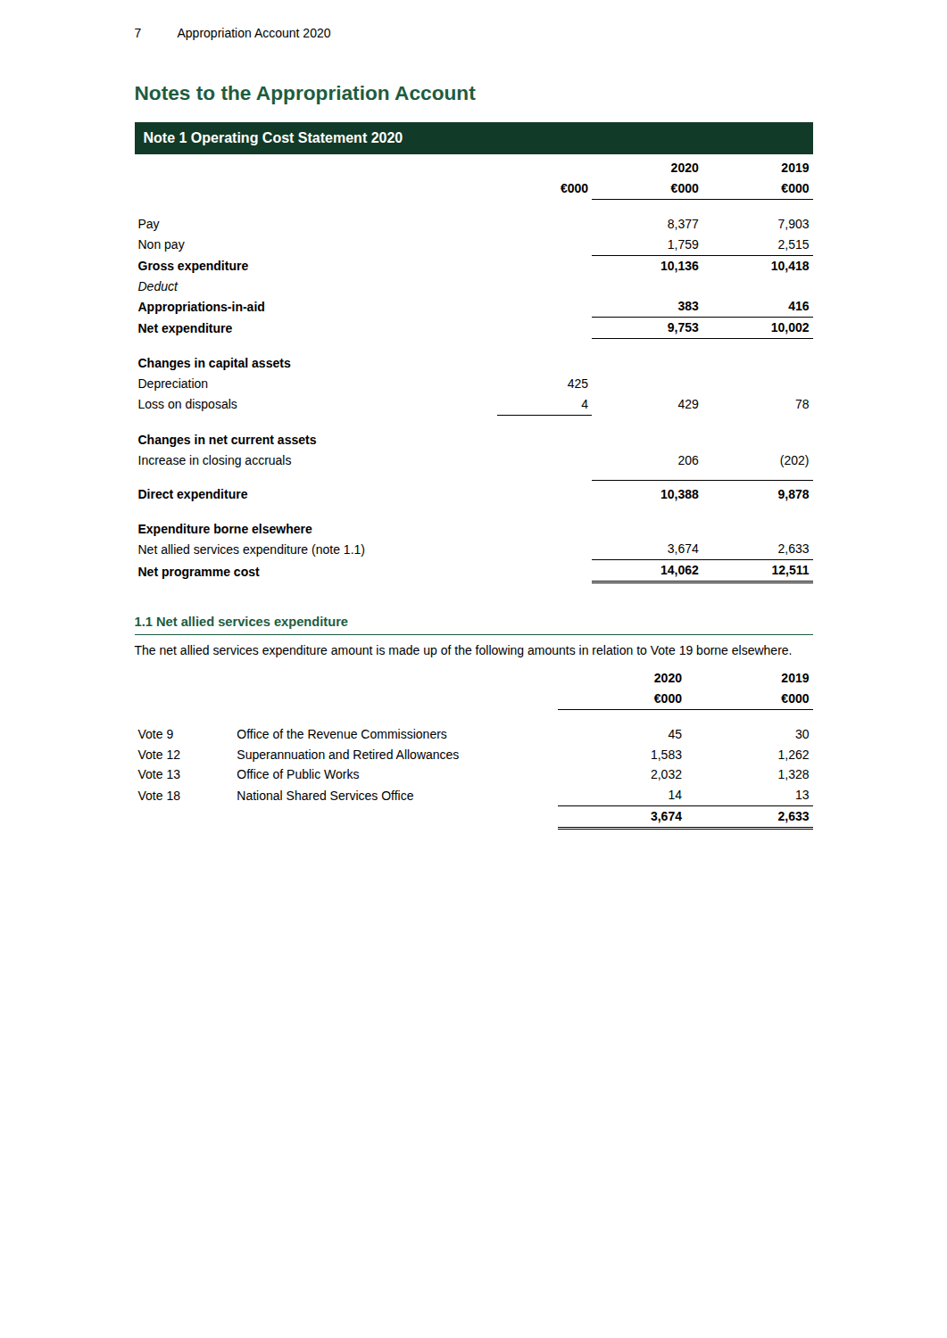7 Appropriation Account 2020
Notes to the Appropriation Account
Note 1 Operating Cost Statement 2020
| | | 2020 | 2019 |
| | €000 | €000 | €000 |
| Pay | | 8,377 | 7,903 |
| Non pay | | 1,759 | 2,515 |
| Gross expenditure | | 10,136 | 10,418 |
| Deduct | | | |
| Appropriations-in-aid | | 383 | 416 |
| Net expenditure | | 9,753 | 10,002 |
| Changes in capital assets | | | |
| Depreciation | 425 | | |
| Loss on disposals | 4 | 429 | 78 |
| Changes in net current assets | | | |
| Increase in closing accruals | | 206 | (202) |
| Direct expenditure | | 10,388 | 9,878 |
| Expenditure borne elsewhere | | | |
| Net allied services expenditure (note 1.1) | | 3,674 | 2,633 |
| Net programme cost | | 14,062 | 12,511 |
1.1 Net allied services expenditure
The net allied services expenditure amount is made up of the following amounts in relation to Vote 19 borne elsewhere.
| | | 2020 | 2019 |
| | | €000 | €000 |
| Vote 9 | Office of the Revenue Commissioners | 45 | 30 |
| Vote 12 | Superannuation and Retired Allowances | 1,583 | 1,262 |
| Vote 13 | Office of Public Works | 2,032 | 1,328 |
| Vote 18 | National Shared Services Office | 14 | 13 |
| | | 3,674 | 2,633 |